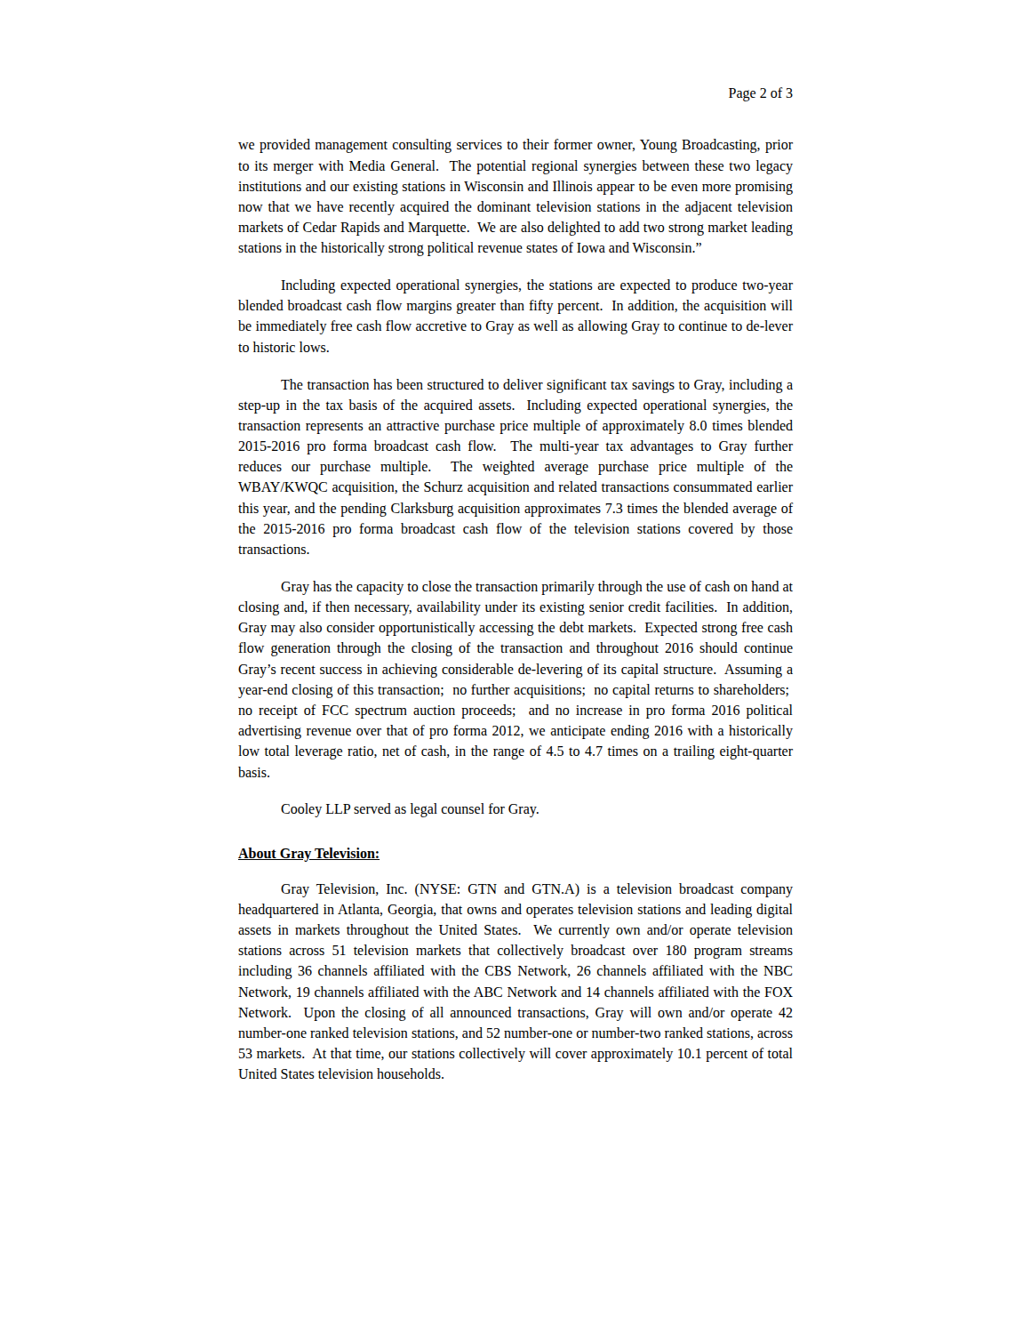Page 2 of 3
we provided management consulting services to their former owner, Young Broadcasting, prior to its merger with Media General. The potential regional synergies between these two legacy institutions and our existing stations in Wisconsin and Illinois appear to be even more promising now that we have recently acquired the dominant television stations in the adjacent television markets of Cedar Rapids and Marquette. We are also delighted to add two strong market leading stations in the historically strong political revenue states of Iowa and Wisconsin.”
Including expected operational synergies, the stations are expected to produce two-year blended broadcast cash flow margins greater than fifty percent. In addition, the acquisition will be immediately free cash flow accretive to Gray as well as allowing Gray to continue to de-lever to historic lows.
The transaction has been structured to deliver significant tax savings to Gray, including a step-up in the tax basis of the acquired assets. Including expected operational synergies, the transaction represents an attractive purchase price multiple of approximately 8.0 times blended 2015-2016 pro forma broadcast cash flow. The multi-year tax advantages to Gray further reduces our purchase multiple. The weighted average purchase price multiple of the WBAY/KWQC acquisition, the Schurz acquisition and related transactions consummated earlier this year, and the pending Clarksburg acquisition approximates 7.3 times the blended average of the 2015-2016 pro forma broadcast cash flow of the television stations covered by those transactions.
Gray has the capacity to close the transaction primarily through the use of cash on hand at closing and, if then necessary, availability under its existing senior credit facilities. In addition, Gray may also consider opportunistically accessing the debt markets. Expected strong free cash flow generation through the closing of the transaction and throughout 2016 should continue Gray’s recent success in achieving considerable de-levering of its capital structure. Assuming a year-end closing of this transaction; no further acquisitions; no capital returns to shareholders; no receipt of FCC spectrum auction proceeds; and no increase in pro forma 2016 political advertising revenue over that of pro forma 2012, we anticipate ending 2016 with a historically low total leverage ratio, net of cash, in the range of 4.5 to 4.7 times on a trailing eight-quarter basis.
Cooley LLP served as legal counsel for Gray.
About Gray Television:
Gray Television, Inc. (NYSE: GTN and GTN.A) is a television broadcast company headquartered in Atlanta, Georgia, that owns and operates television stations and leading digital assets in markets throughout the United States. We currently own and/or operate television stations across 51 television markets that collectively broadcast over 180 program streams including 36 channels affiliated with the CBS Network, 26 channels affiliated with the NBC Network, 19 channels affiliated with the ABC Network and 14 channels affiliated with the FOX Network. Upon the closing of all announced transactions, Gray will own and/or operate 42 number-one ranked television stations, and 52 number-one or number-two ranked stations, across 53 markets. At that time, our stations collectively will cover approximately 10.1 percent of total United States television households.